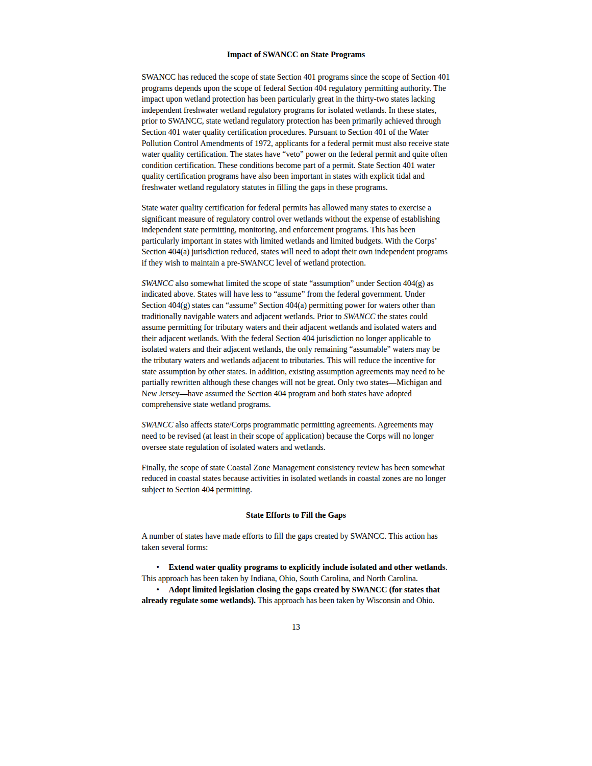Impact of SWANCC on State Programs
SWANCC has reduced the scope of state Section 401 programs since the scope of Section 401 programs depends upon the scope of federal Section 404 regulatory permitting authority. The impact upon wetland protection has been particularly great in the thirty-two states lacking independent freshwater wetland regulatory programs for isolated wetlands. In these states, prior to SWANCC, state wetland regulatory protection has been primarily achieved through Section 401 water quality certification procedures. Pursuant to Section 401 of the Water Pollution Control Amendments of 1972, applicants for a federal permit must also receive state water quality certification. The states have “veto” power on the federal permit and quite often condition certification. These conditions become part of a permit. State Section 401 water quality certification programs have also been important in states with explicit tidal and freshwater wetland regulatory statutes in filling the gaps in these programs.
State water quality certification for federal permits has allowed many states to exercise a significant measure of regulatory control over wetlands without the expense of establishing independent state permitting, monitoring, and enforcement programs. This has been particularly important in states with limited wetlands and limited budgets. With the Corps’ Section 404(a) jurisdiction reduced, states will need to adopt their own independent programs if they wish to maintain a pre-SWANCC level of wetland protection.
SWANCC also somewhat limited the scope of state “assumption” under Section 404(g) as indicated above. States will have less to “assume” from the federal government. Under Section 404(g) states can “assume” Section 404(a) permitting power for waters other than traditionally navigable waters and adjacent wetlands. Prior to SWANCC the states could assume permitting for tributary waters and their adjacent wetlands and isolated waters and their adjacent wetlands. With the federal Section 404 jurisdiction no longer applicable to isolated waters and their adjacent wetlands, the only remaining “assumable” waters may be the tributary waters and wetlands adjacent to tributaries. This will reduce the incentive for state assumption by other states. In addition, existing assumption agreements may need to be partially rewritten although these changes will not be great. Only two states—Michigan and New Jersey—have assumed the Section 404 program and both states have adopted comprehensive state wetland programs.
SWANCC also affects state/Corps programmatic permitting agreements. Agreements may need to be revised (at least in their scope of application) because the Corps will no longer oversee state regulation of isolated waters and wetlands.
Finally, the scope of state Coastal Zone Management consistency review has been somewhat reduced in coastal states because activities in isolated wetlands in coastal zones are no longer subject to Section 404 permitting.
State Efforts to Fill the Gaps
A number of states have made efforts to fill the gaps created by SWANCC. This action has taken several forms:
•Extend water quality programs to explicitly include isolated and other wetlands. This approach has been taken by Indiana, Ohio, South Carolina, and North Carolina.
•Adopt limited legislation closing the gaps created by SWANCC (for states that already regulate some wetlands). This approach has been taken by Wisconsin and Ohio.
13